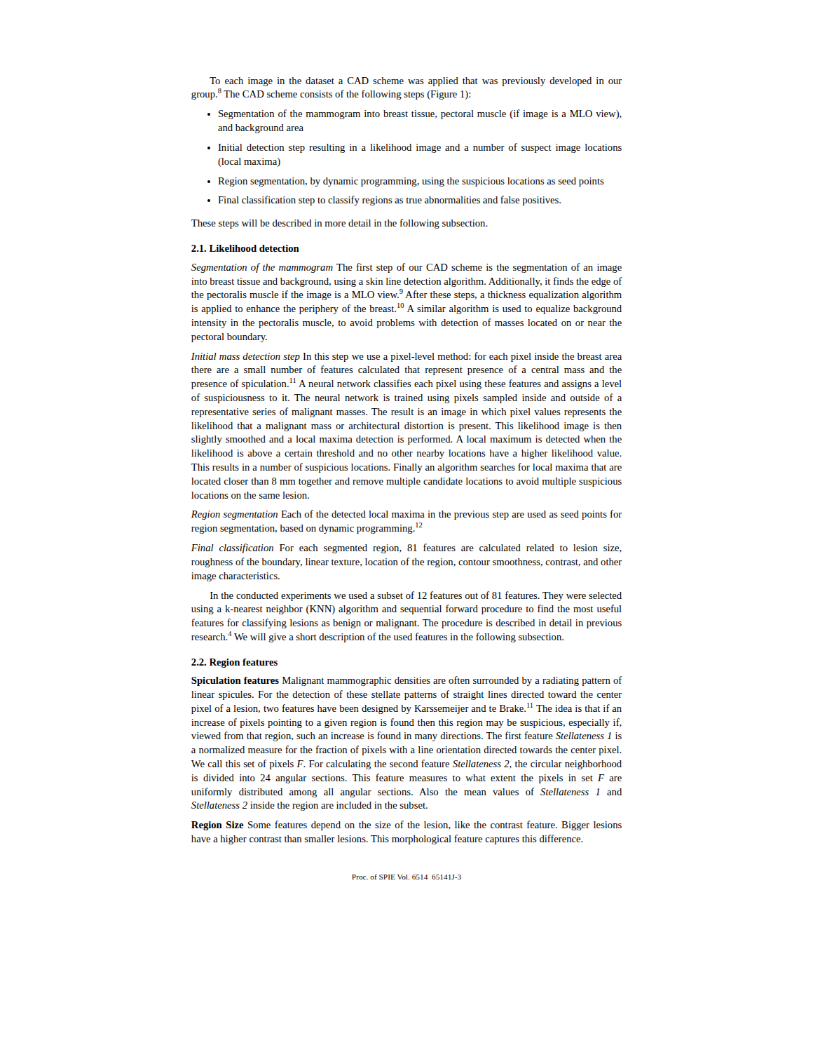To each image in the dataset a CAD scheme was applied that was previously developed in our group.8 The CAD scheme consists of the following steps (Figure 1):
Segmentation of the mammogram into breast tissue, pectoral muscle (if image is a MLO view), and background area
Initial detection step resulting in a likelihood image and a number of suspect image locations (local maxima)
Region segmentation, by dynamic programming, using the suspicious locations as seed points
Final classification step to classify regions as true abnormalities and false positives.
These steps will be described in more detail in the following subsection.
2.1. Likelihood detection
Segmentation of the mammogram The first step of our CAD scheme is the segmentation of an image into breast tissue and background, using a skin line detection algorithm. Additionally, it finds the edge of the pectoralis muscle if the image is a MLO view.9 After these steps, a thickness equalization algorithm is applied to enhance the periphery of the breast.10 A similar algorithm is used to equalize background intensity in the pectoralis muscle, to avoid problems with detection of masses located on or near the pectoral boundary.
Initial mass detection step In this step we use a pixel-level method: for each pixel inside the breast area there are a small number of features calculated that represent presence of a central mass and the presence of spiculation.11 A neural network classifies each pixel using these features and assigns a level of suspiciousness to it. The neural network is trained using pixels sampled inside and outside of a representative series of malignant masses. The result is an image in which pixel values represents the likelihood that a malignant mass or architectural distortion is present. This likelihood image is then slightly smoothed and a local maxima detection is performed. A local maximum is detected when the likelihood is above a certain threshold and no other nearby locations have a higher likelihood value. This results in a number of suspicious locations. Finally an algorithm searches for local maxima that are located closer than 8 mm together and remove multiple candidate locations to avoid multiple suspicious locations on the same lesion.
Region segmentation Each of the detected local maxima in the previous step are used as seed points for region segmentation, based on dynamic programming.12
Final classification For each segmented region, 81 features are calculated related to lesion size, roughness of the boundary, linear texture, location of the region, contour smoothness, contrast, and other image characteristics.
In the conducted experiments we used a subset of 12 features out of 81 features. They were selected using a k-nearest neighbor (KNN) algorithm and sequential forward procedure to find the most useful features for classifying lesions as benign or malignant. The procedure is described in detail in previous research.4 We will give a short description of the used features in the following subsection.
2.2. Region features
Spiculation features Malignant mammographic densities are often surrounded by a radiating pattern of linear spicules. For the detection of these stellate patterns of straight lines directed toward the center pixel of a lesion, two features have been designed by Karssemeijer and te Brake.11 The idea is that if an increase of pixels pointing to a given region is found then this region may be suspicious, especially if, viewed from that region, such an increase is found in many directions. The first feature Stellateness 1 is a normalized measure for the fraction of pixels with a line orientation directed towards the center pixel. We call this set of pixels F. For calculating the second feature Stellateness 2, the circular neighborhood is divided into 24 angular sections. This feature measures to what extent the pixels in set F are uniformly distributed among all angular sections. Also the mean values of Stellateness 1 and Stellateness 2 inside the region are included in the subset.
Region Size Some features depend on the size of the lesion, like the contrast feature. Bigger lesions have a higher contrast than smaller lesions. This morphological feature captures this difference.
Proc. of SPIE Vol. 6514 65141J-3